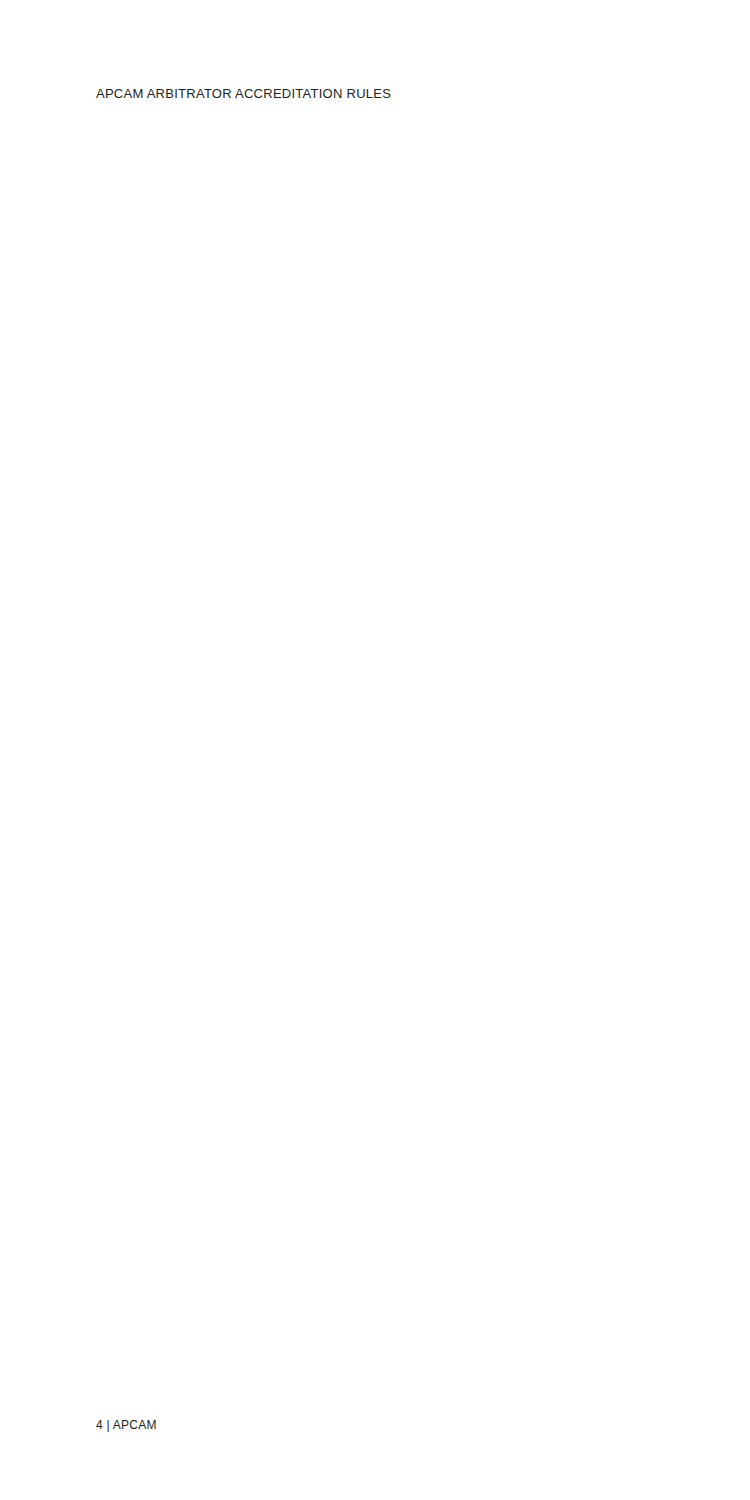APCAM ARBITRATOR ACCREDITATION RULES
4 | APCAM